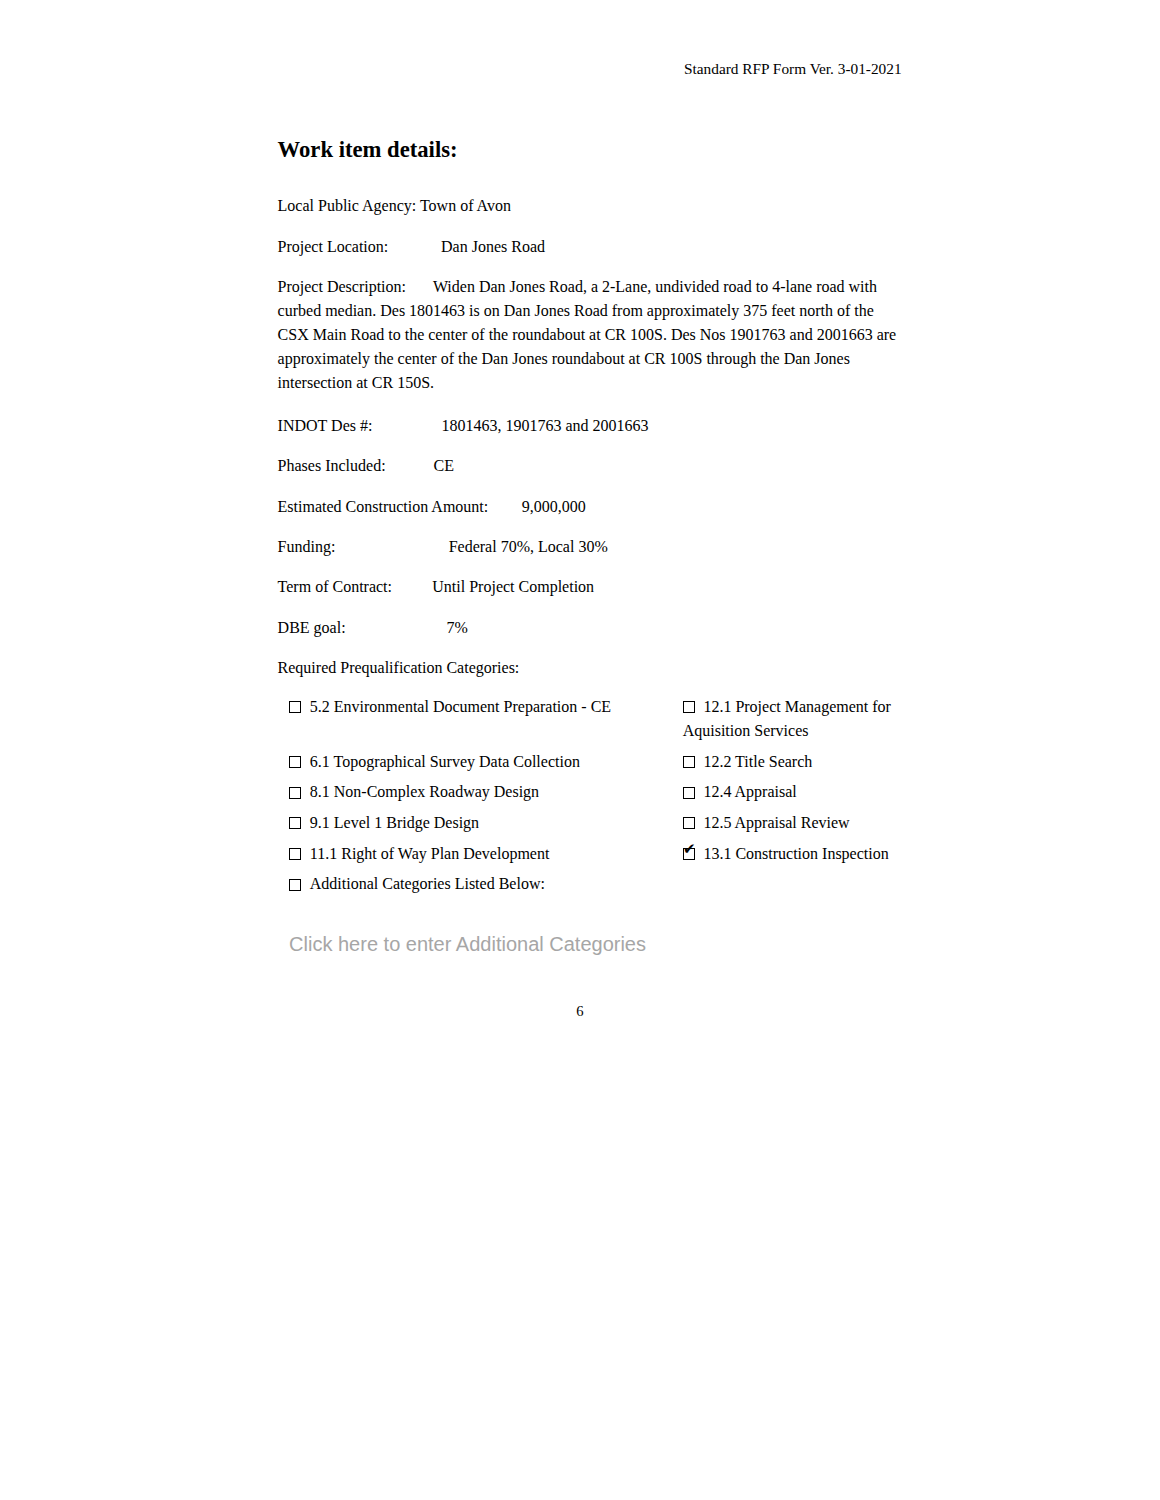Standard RFP Form Ver. 3-01-2021
Work item details:
Local Public Agency: Town of Avon
Project Location: Dan Jones Road
Project Description: Widen Dan Jones Road, a 2-Lane, undivided road to 4-lane road with curbed median. Des 1801463 is on Dan Jones Road from approximately 375 feet north of the CSX Main Road to the center of the roundabout at CR 100S. Des Nos 1901763 and 2001663 are approximately the center of the Dan Jones roundabout at CR 100S through the Dan Jones intersection at CR 150S.
INDOT Des #: 1801463, 1901763 and 2001663
Phases Included: CE
Estimated Construction Amount: 9,000,000
Funding: Federal 70%, Local 30%
Term of Contract: Until Project Completion
DBE goal: 7%
Required Prequalification Categories:
| 5.2 Environmental Document Preparation - CE | 12.1 Project Management for Aquisition Services |
| 6.1 Topographical Survey Data Collection | 12.2 Title Search |
| 8.1 Non-Complex Roadway Design | 12.4 Appraisal |
| 9.1 Level 1 Bridge Design | 12.5 Appraisal Review |
| 11.1 Right of Way Plan Development | 13.1 Construction Inspection |
| Additional Categories Listed Below: | |
Click here to enter Additional Categories
6